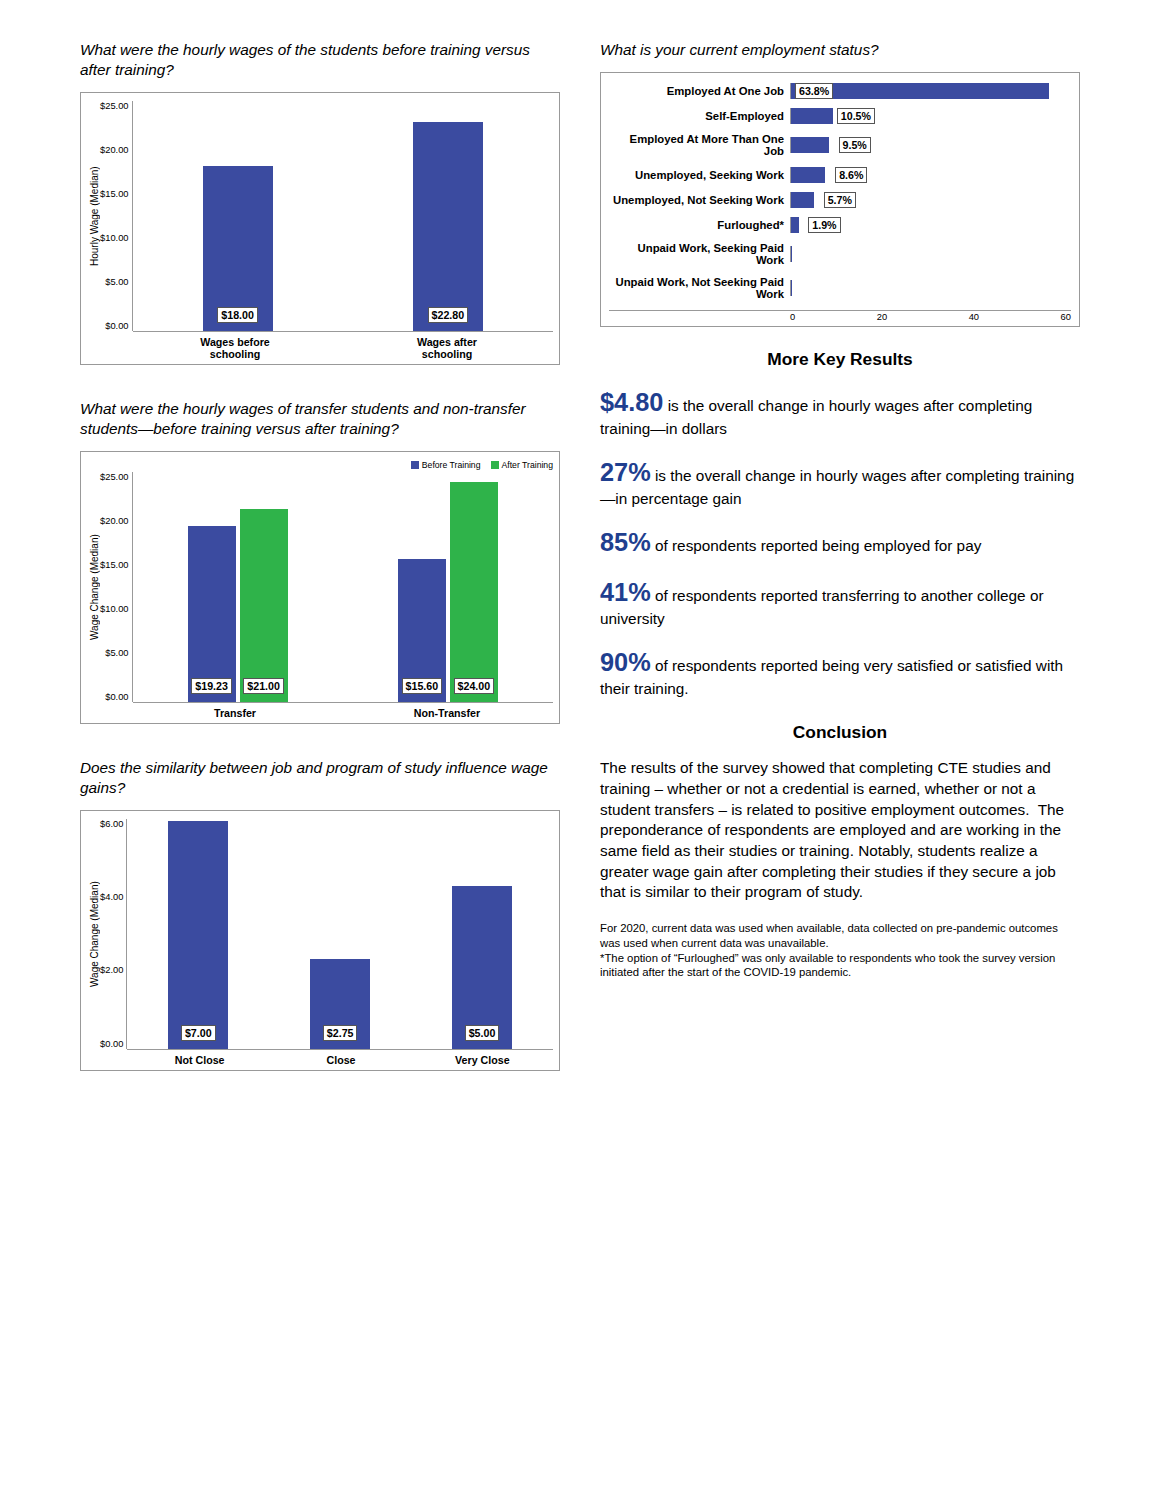What were the hourly wages of the students before training versus after training?
Hourly Wage (Median)
$25.00 $20.00 $15.00 $10.00 $5.00 $0.00
$18.00
$22.80
Wages before schooling Wages after schooling
What were the hourly wages of transfer students and non-transfer students—before training versus after training?
Before Training
After Training
Wage Change (Median)
$25.00 $20.00 $15.00 $10.00 $5.00 $0.00
$19.23
$21.00
$15.60
$24.00
Transfer Non-Transfer
Does the similarity between job and program of study influence wage gains?
Wage Change (Median)
$6.00 $4.00 $2.00 $0.00
$7.00
$2.75
$5.00
Not Close Close Very Close
What is your current employment status?
Employed At One Job
63.8%
Self-Employed
10.5%
Employed At More Than One Job
9.5%
Unemployed, Seeking Work
8.6%
Unemployed, Not Seeking Work
5.7%
Furloughed*
1.9%
Unpaid Work, Seeking Paid Work
Unpaid Work, Not Seeking Paid Work
0204060
More Key Results
$4.80 is the overall change in hourly wages after completing training—in dollars
27% is the overall change in hourly wages after completing training—in percentage gain
85% of respondents reported being employed for pay
41% of respondents reported transferring to another college or university
90% of respondents reported being very satisfied or satisfied with their training.
Conclusion
The results of the survey showed that completing CTE studies and training – whether or not a credential is earned, whether or not a student transfers – is related to positive employment outcomes. The preponderance of respondents are employed and are working in the same field as their studies or training. Notably, students realize a greater wage gain after completing their studies if they secure a job that is similar to their program of study.
For 2020, current data was used when available, data collected on pre-pandemic outcomes was used when current data was unavailable.
*The option of “Furloughed” was only available to respondents who took the survey version initiated after the start of the COVID-19 pandemic.